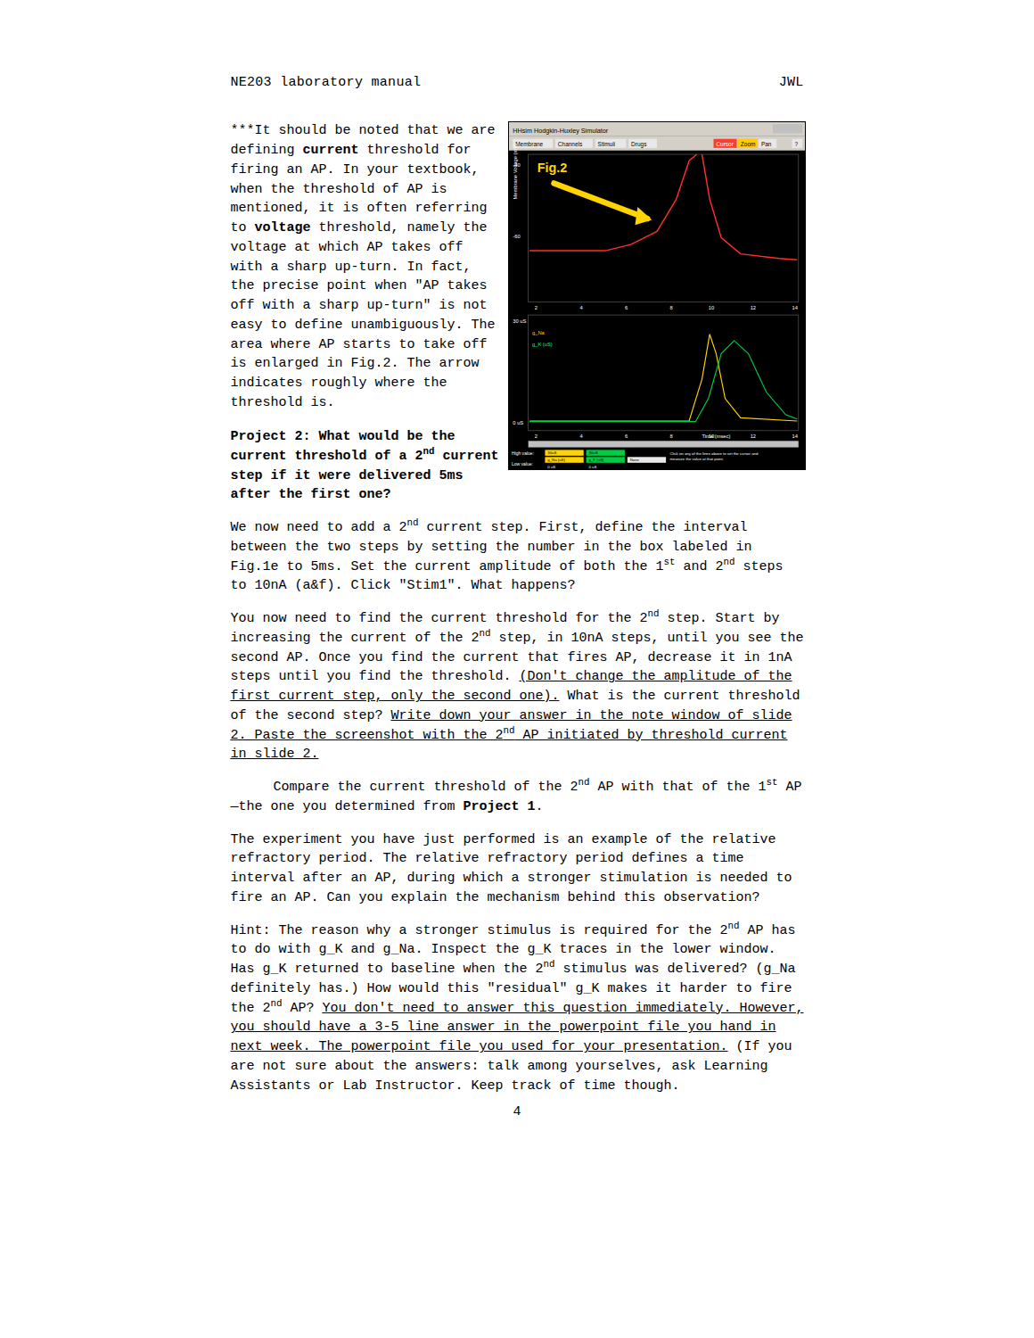NE203 laboratory manual
JWL
***It should be noted that we are defining current threshold for firing an AP. In your textbook, when the threshold of AP is mentioned, it is often referring to voltage threshold, namely the voltage at which AP takes off with a sharp up-turn. In fact, the precise point when "AP takes off with a sharp up-turn" is not easy to define unambiguously. The area where AP starts to take off is enlarged in Fig.2. The arrow indicates roughly where the threshold is.
Project 2: What would be the current threshold of a 2nd current step if it were delivered 5ms after the first one?
We now need to add a 2nd current step. First, define the interval between the two steps by setting the number in the box labeled in Fig.1e to 5ms. Set the current amplitude of both the 1st and 2nd steps to 10nA (a&f). Click "Stim1". What happens?
You now need to find the current threshold for the 2nd step. Start by increasing the current of the 2nd step, in 10nA steps, until you see the second AP. Once you find the current that fires AP, decrease it in 1nA steps until you find the threshold. (Don't change the amplitude of the first current step, only the second one). What is the current threshold of the second step? Write down your answer in the note window of slide 2. Paste the screenshot with the 2nd AP initiated by threshold current in slide 2.
Compare the current threshold of the 2nd AP with that of the 1st AP—the one you determined from Project 1.
The experiment you have just performed is an example of the relative refractory period. The relative refractory period defines a time interval after an AP, during which a stronger stimulation is needed to fire an AP. Can you explain the mechanism behind this observation?
Hint: The reason why a stronger stimulus is required for the 2nd AP has to do with g_K and g_Na. Inspect the g_K traces in the lower window. Has g_K returned to baseline when the 2nd stimulus was delivered? (g_Na definitely has.) How would this "residual" g_K makes it harder to fire the 2nd AP? You don't need to answer this question immediately. However, you should have a 3-5 line answer in the powerpoint file you hand in next week. The powerpoint file you used for your presentation. (If you are not sure about the answers: talk among yourselves, ask Learning Assistants or Lab Instructor. Keep track of time though.
4